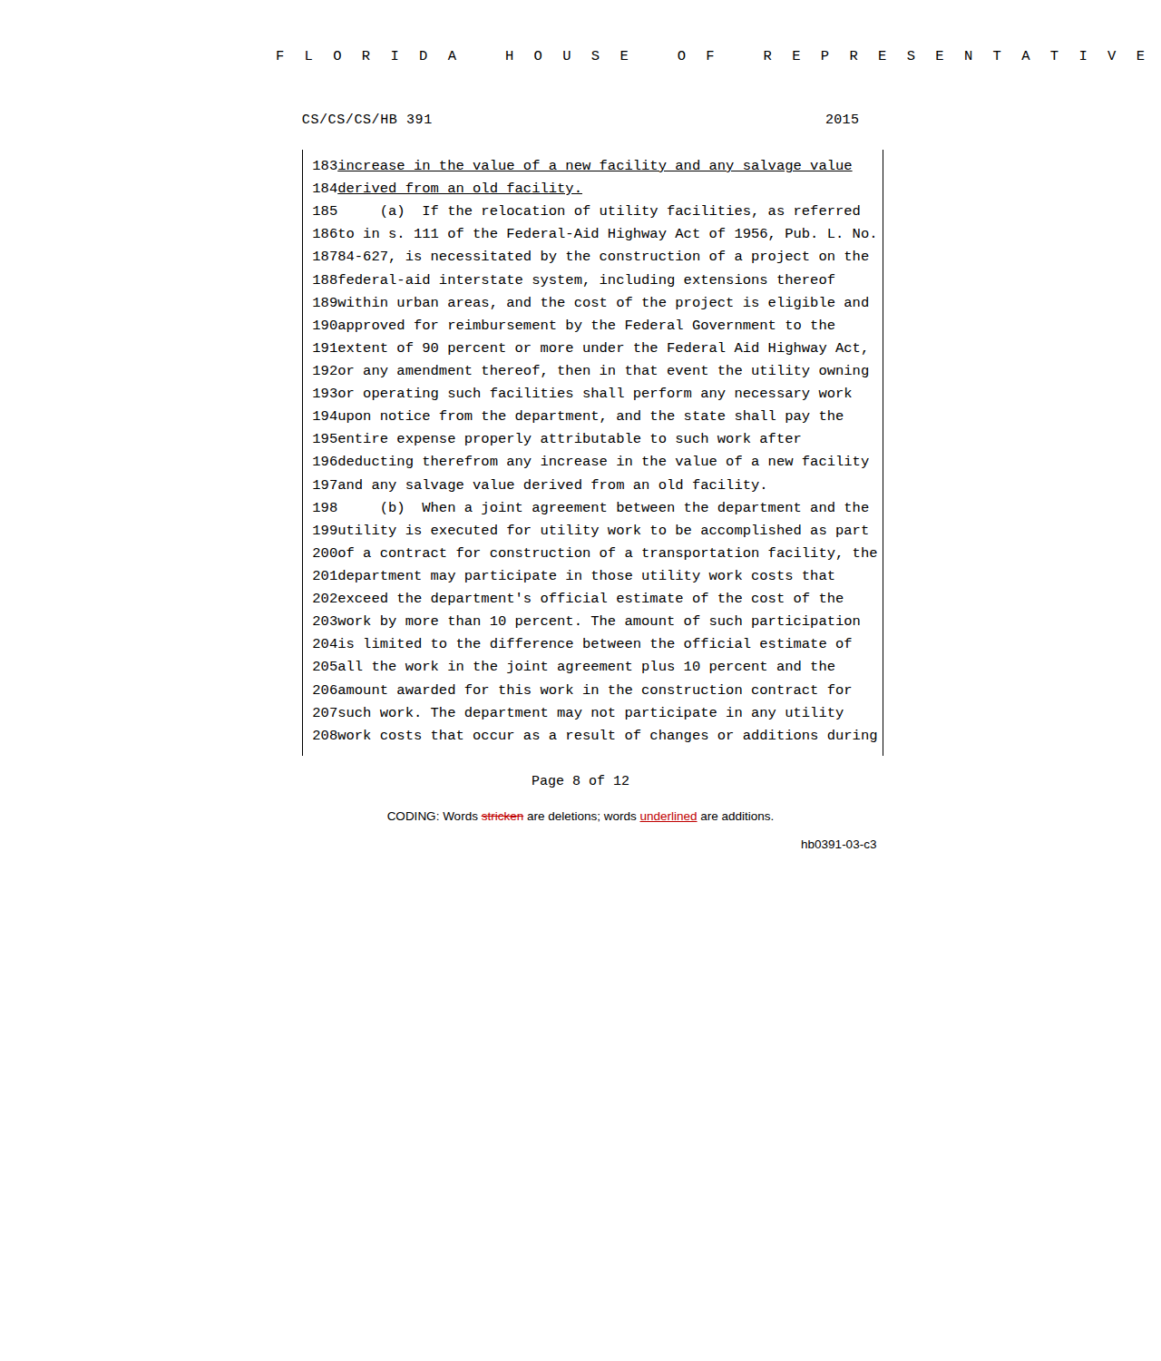F L O R I D A H O U S E O F R E P R E S E N T A T I V E S
CS/CS/CS/HB 391 2015
| 183 | increase in the value of a new facility and any salvage value |
| 184 | derived from an old facility. |
| 185 | (a) If the relocation of utility facilities, as referred |
| 186 | to in s. 111 of the Federal-Aid Highway Act of 1956, Pub. L. No. |
| 187 | 84-627, is necessitated by the construction of a project on the |
| 188 | federal-aid interstate system, including extensions thereof |
| 189 | within urban areas, and the cost of the project is eligible and |
| 190 | approved for reimbursement by the Federal Government to the |
| 191 | extent of 90 percent or more under the Federal Aid Highway Act, |
| 192 | or any amendment thereof, then in that event the utility owning |
| 193 | or operating such facilities shall perform any necessary work |
| 194 | upon notice from the department, and the state shall pay the |
| 195 | entire expense properly attributable to such work after |
| 196 | deducting therefrom any increase in the value of a new facility |
| 197 | and any salvage value derived from an old facility. |
| 198 | (b) When a joint agreement between the department and the |
| 199 | utility is executed for utility work to be accomplished as part |
| 200 | of a contract for construction of a transportation facility, the |
| 201 | department may participate in those utility work costs that |
| 202 | exceed the department's official estimate of the cost of the |
| 203 | work by more than 10 percent. The amount of such participation |
| 204 | is limited to the difference between the official estimate of |
| 205 | all the work in the joint agreement plus 10 percent and the |
| 206 | amount awarded for this work in the construction contract for |
| 207 | such work. The department may not participate in any utility |
| 208 | work costs that occur as a result of changes or additions during |
Page 8 of 12
CODING: Words stricken are deletions; words underlined are additions.
hb0391-03-c3